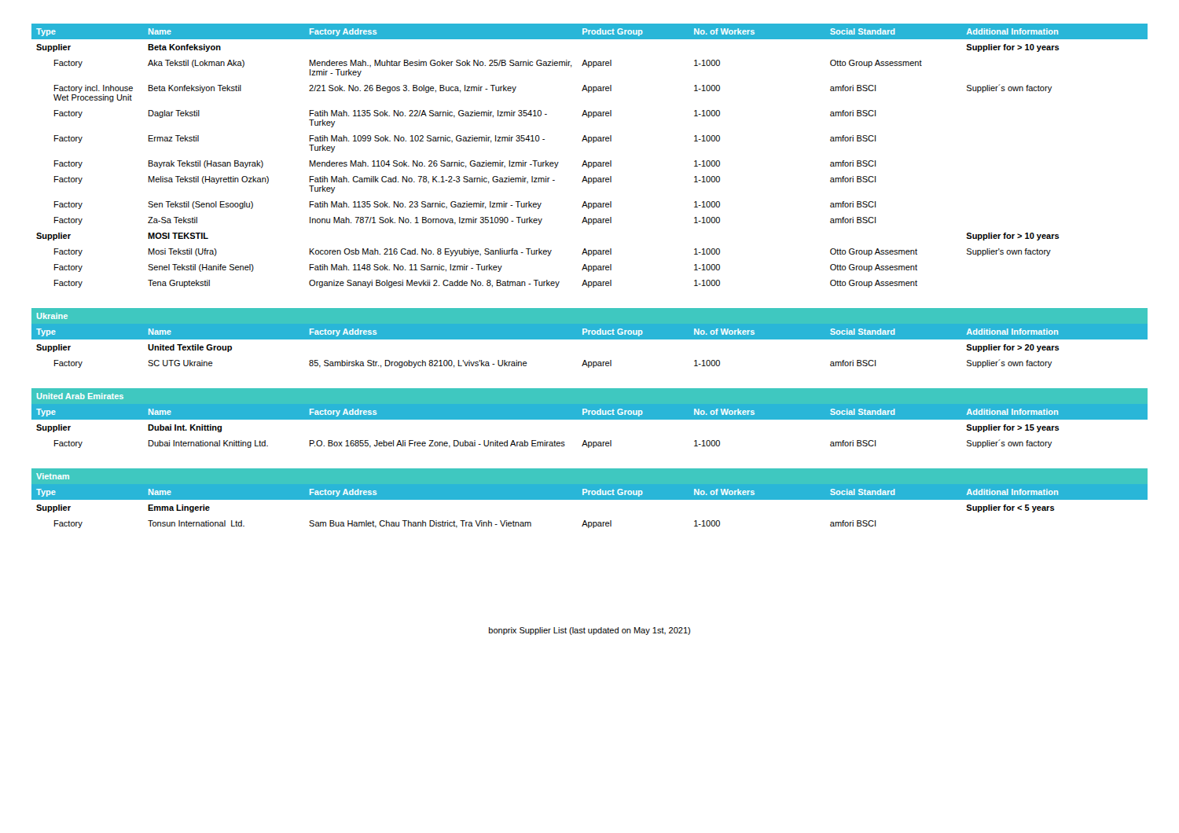| Type | Name | Factory Address | Product Group | No. of Workers | Social Standard | Additional Information |
| --- | --- | --- | --- | --- | --- | --- |
| Supplier | Beta Konfeksiyon | | | | | Supplier for > 10 years |
| Factory | Aka Tekstil (Lokman Aka) | Menderes Mah., Muhtar Besim Goker Sok No. 25/B Sarnic Gaziemir, Izmir - Turkey | Apparel | 1-1000 | Otto Group Assessment | |
| Factory incl. Inhouse Wet Processing Unit | Beta Konfeksiyon Tekstil | 2/21 Sok. No. 26 Begos 3. Bolge, Buca, Izmir - Turkey | Apparel | 1-1000 | amfori BSCI | Supplier´s own factory |
| Factory | Daglar Tekstil | Fatih Mah. 1135 Sok. No. 22/A Sarnic, Gaziemir, Izmir 35410 - Turkey | Apparel | 1-1000 | amfori BSCI | |
| Factory | Ermaz Tekstil | Fatih Mah. 1099 Sok. No. 102 Sarnic, Gaziemir, Izmir 35410 - Turkey | Apparel | 1-1000 | amfori BSCI | |
| Factory | Bayrak Tekstil (Hasan Bayrak) | Menderes Mah. 1104 Sok. No. 26 Sarnic, Gaziemir, Izmir -Turkey | Apparel | 1-1000 | amfori BSCI | |
| Factory | Melisa Tekstil (Hayrettin Ozkan) | Fatih Mah. Camilk Cad. No. 78, K.1-2-3 Sarnic, Gaziemir, Izmir - Turkey | Apparel | 1-1000 | amfori BSCI | |
| Factory | Sen Tekstil (Senol Esooglu) | Fatih Mah. 1135 Sok. No. 23 Sarnic, Gaziemir, Izmir - Turkey | Apparel | 1-1000 | amfori BSCI | |
| Factory | Za-Sa Tekstil | Inonu Mah. 787/1 Sok. No. 1 Bornova, Izmir 351090 - Turkey | Apparel | 1-1000 | amfori BSCI | |
| Supplier | MOSI TEKSTIL | | | | | Supplier for > 10 years |
| Factory | Mosi Tekstil (Ufra) | Kocoren Osb Mah. 216 Cad. No. 8 Eyyubiye, Sanliurfa - Turkey | Apparel | 1-1000 | Otto Group Assesment | Supplier's own factory |
| Factory | Senel Tekstil (Hanife Senel) | Fatih Mah. 1148 Sok. No. 11 Sarnic, Izmir - Turkey | Apparel | 1-1000 | Otto Group Assesment | |
| Factory | Tena Gruptekstil | Organize Sanayi Bolgesi Mevkii 2. Cadde No. 8, Batman - Turkey | Apparel | 1-1000 | Otto Group Assesment | |
| Ukraine |
| Type | Name | Factory Address | Product Group | No. of Workers | Social Standard | Additional Information |
| Supplier | United Textile Group | | | | | Supplier for > 20 years |
| Factory | SC UTG Ukraine | 85, Sambirska Str., Drogobych 82100, L'vivs'ka - Ukraine | Apparel | 1-1000 | amfori BSCI | Supplier´s own factory |
| United Arab Emirates |
| Type | Name | Factory Address | Product Group | No. of Workers | Social Standard | Additional Information |
| Supplier | Dubai Int. Knitting | | | | | Supplier for > 15 years |
| Factory | Dubai International Knitting Ltd. | P.O. Box 16855, Jebel Ali Free Zone, Dubai - United Arab Emirates | Apparel | 1-1000 | amfori BSCI | Supplier´s own factory |
| Vietnam |
| Type | Name | Factory Address | Product Group | No. of Workers | Social Standard | Additional Information |
| Supplier | Emma Lingerie | | | | | Supplier for < 5 years |
| Factory | Tonsun International Ltd. | Sam Bua Hamlet, Chau Thanh District, Tra Vinh - Vietnam | Apparel | 1-1000 | amfori BSCI | |
bonprix Supplier List (last updated on May 1st, 2021)